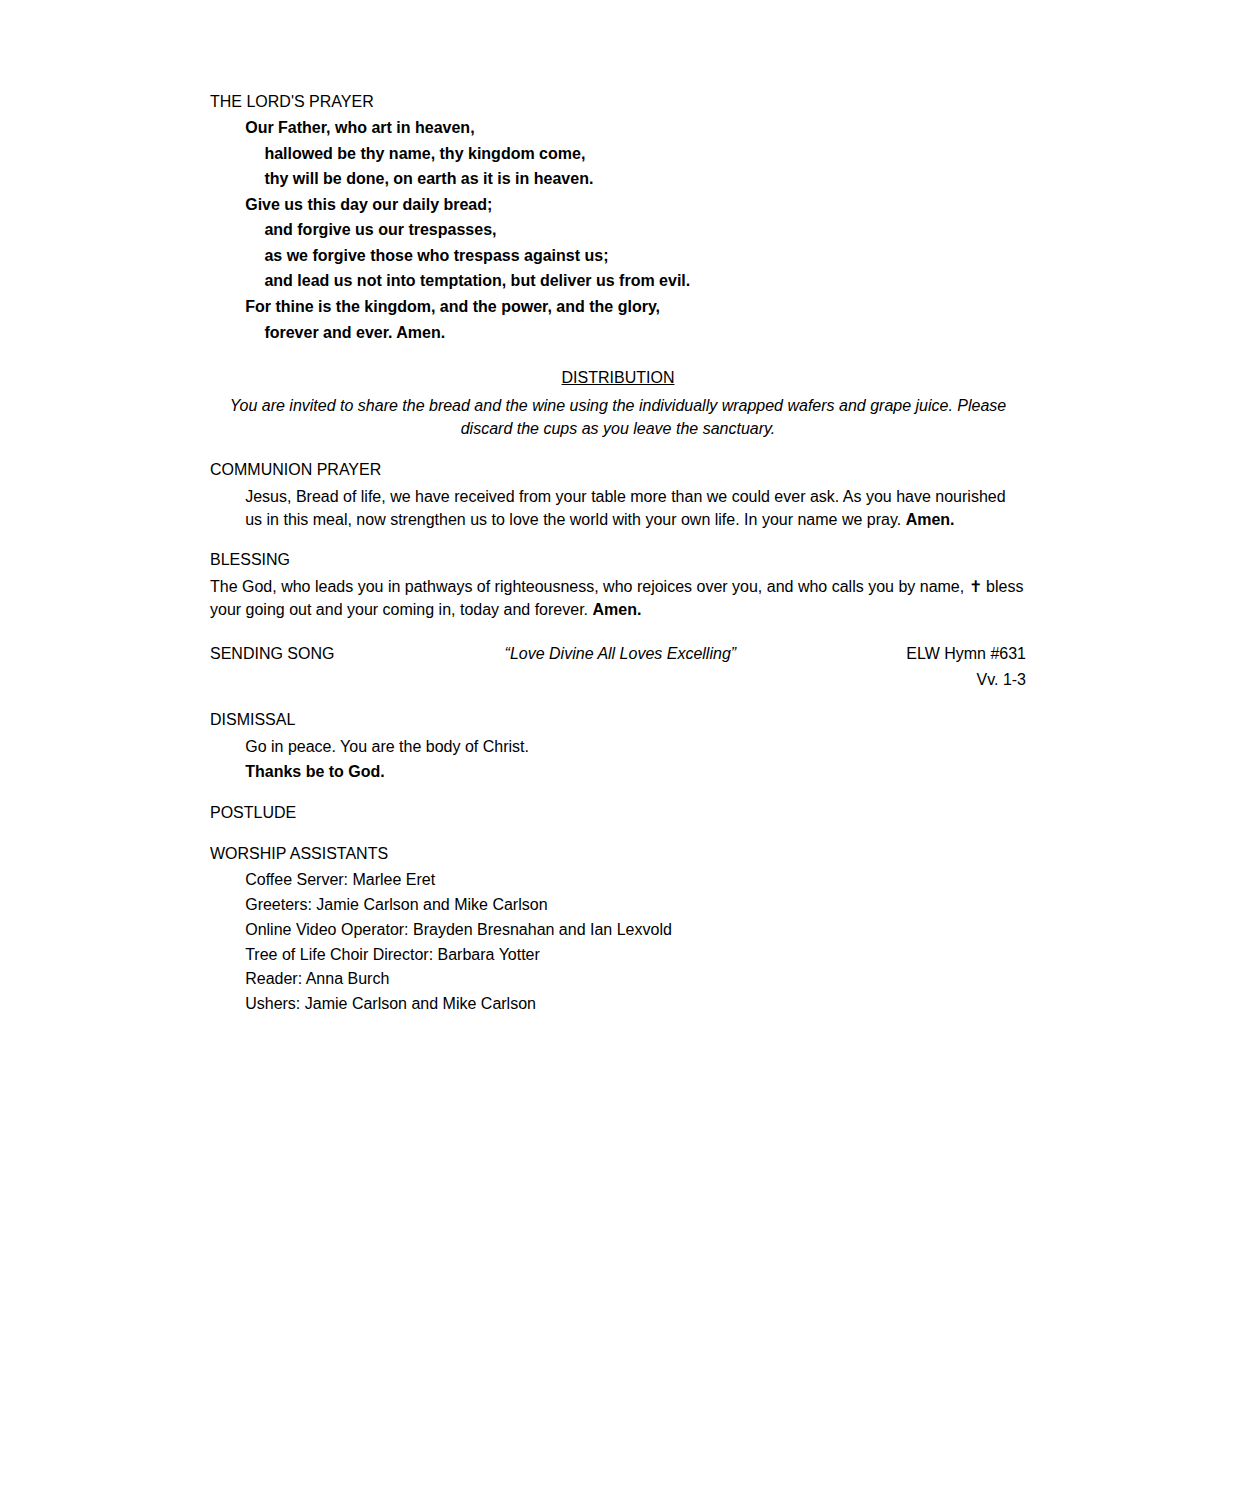The Lord's Prayer
Our Father, who art in heaven,
hallowed be thy name, thy kingdom come,
thy will be done, on earth as it is in heaven.
Give us this day our daily bread;
and forgive us our trespasses,
as we forgive those who trespass against us;
and lead us not into temptation, but deliver us from evil.
For thine is the kingdom, and the power, and the glory,
forever and ever. Amen.
Distribution
You are invited to share the bread and the wine using the individually wrapped wafers and grape juice. Please discard the cups as you leave the sanctuary.
Communion Prayer
Jesus, Bread of life, we have received from your table more than we could ever ask. As you have nourished us in this meal, now strengthen us to love the world with your own life. In your name we pray. Amen.
Blessing
The God, who leads you in pathways of righteousness, who rejoices over you, and who calls you by name, ✝ bless your going out and your coming in, today and forever. Amen.
SENDING SONG “Love Divine All Loves Excelling” ELW Hymn #631
Vv. 1-3
Dismissal
Go in peace. You are the body of Christ.
Thanks be to God.
Postlude
Worship Assistants
Coffee Server: Marlee Eret
Greeters: Jamie Carlson and Mike Carlson
Online Video Operator: Brayden Bresnahan and Ian Lexvold
Tree of Life Choir Director: Barbara Yotter
Reader: Anna Burch
Ushers: Jamie Carlson and Mike Carlson